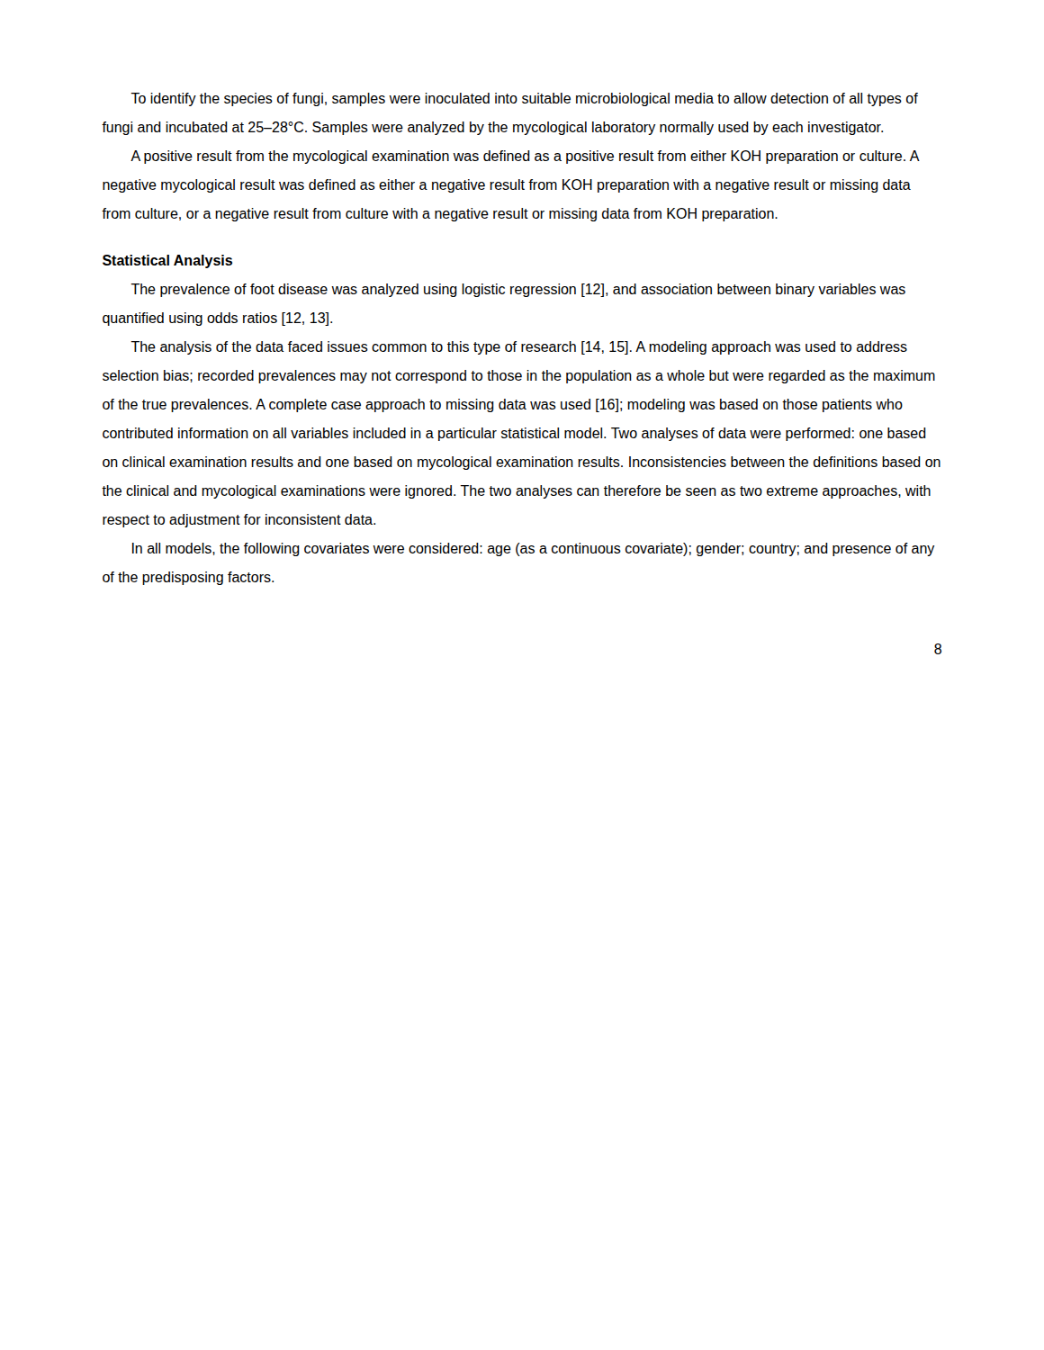To identify the species of fungi, samples were inoculated into suitable microbiological media to allow detection of all types of fungi and incubated at 25–28°C. Samples were analyzed by the mycological laboratory normally used by each investigator.
A positive result from the mycological examination was defined as a positive result from either KOH preparation or culture. A negative mycological result was defined as either a negative result from KOH preparation with a negative result or missing data from culture, or a negative result from culture with a negative result or missing data from KOH preparation.
Statistical Analysis
The prevalence of foot disease was analyzed using logistic regression [12], and association between binary variables was quantified using odds ratios [12, 13].
The analysis of the data faced issues common to this type of research [14, 15]. A modeling approach was used to address selection bias; recorded prevalences may not correspond to those in the population as a whole but were regarded as the maximum of the true prevalences. A complete case approach to missing data was used [16]; modeling was based on those patients who contributed information on all variables included in a particular statistical model. Two analyses of data were performed: one based on clinical examination results and one based on mycological examination results. Inconsistencies between the definitions based on the clinical and mycological examinations were ignored. The two analyses can therefore be seen as two extreme approaches, with respect to adjustment for inconsistent data.
In all models, the following covariates were considered: age (as a continuous covariate); gender; country; and presence of any of the predisposing factors.
8